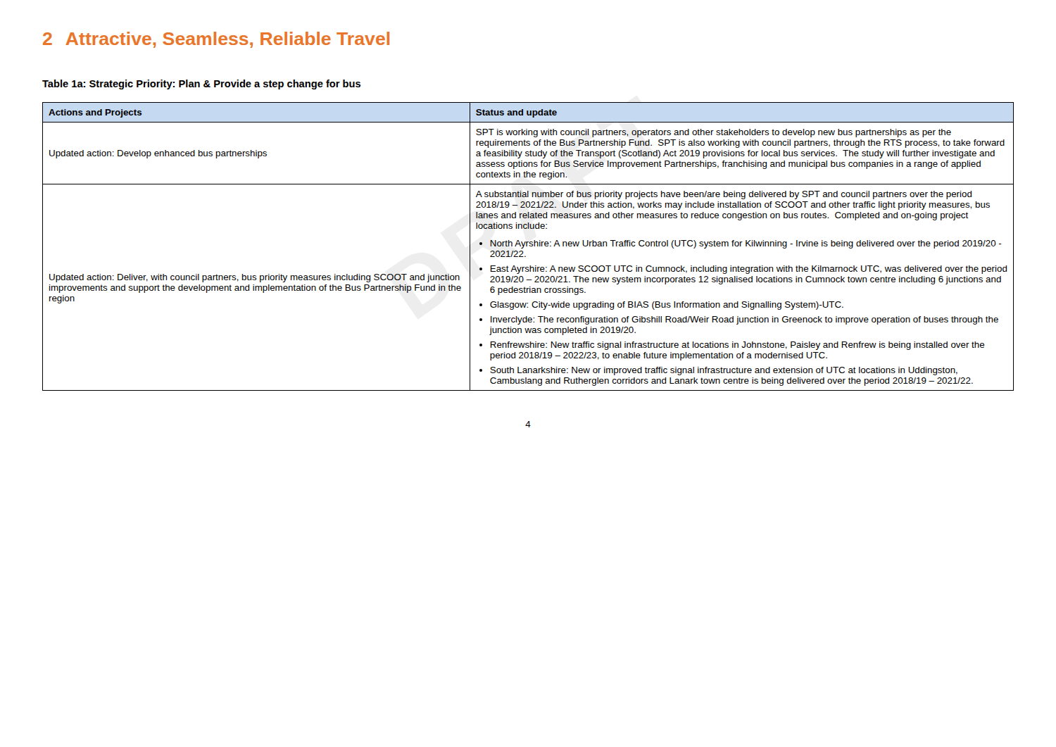DRAFT
2 Attractive, Seamless, Reliable Travel
Table 1a: Strategic Priority: Plan & Provide a step change for bus
| Actions and Projects | Status and update |
| --- | --- |
| Updated action: Develop enhanced bus partnerships | SPT is working with council partners, operators and other stakeholders to develop new bus partnerships as per the requirements of the Bus Partnership Fund. SPT is also working with council partners, through the RTS process, to take forward a feasibility study of the Transport (Scotland) Act 2019 provisions for local bus services. The study will further investigate and assess options for Bus Service Improvement Partnerships, franchising and municipal bus companies in a range of applied contexts in the region. |
| Updated action: Deliver, with council partners, bus priority measures including SCOOT and junction improvements and support the development and implementation of the Bus Partnership Fund in the region | A substantial number of bus priority projects have been/are being delivered by SPT and council partners over the period 2018/19 – 2021/22. Under this action, works may include installation of SCOOT and other traffic light priority measures, bus lanes and related measures and other measures to reduce congestion on bus routes. Completed and on-going project locations include: North Ayrshire: A new Urban Traffic Control (UTC) system for Kilwinning - Irvine is being delivered over the period 2019/20 - 2021/22. East Ayrshire: A new SCOOT UTC in Cumnock, including integration with the Kilmarnock UTC, was delivered over the period 2019/20 – 2020/21. The new system incorporates 12 signalised locations in Cumnock town centre including 6 junctions and 6 pedestrian crossings. Glasgow: City-wide upgrading of BIAS (Bus Information and Signalling System)-UTC. Inverclyde: The reconfiguration of Gibshill Road/Weir Road junction in Greenock to improve operation of buses through the junction was completed in 2019/20. Renfrewshire: New traffic signal infrastructure at locations in Johnstone, Paisley and Renfrew is being installed over the period 2018/19 – 2022/23, to enable future implementation of a modernised UTC. South Lanarkshire: New or improved traffic signal infrastructure and extension of UTC at locations in Uddingston, Cambuslang and Rutherglen corridors and Lanark town centre is being delivered over the period 2018/19 – 2021/22. |
4